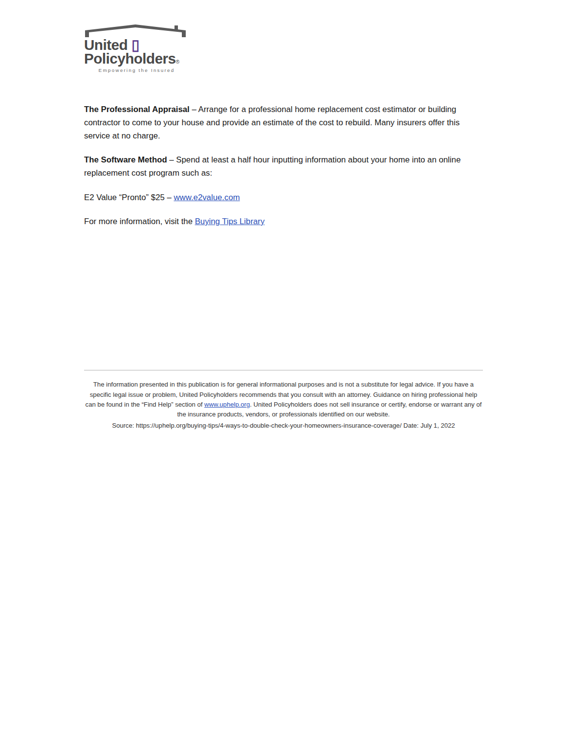United ▯ Policyholders®
Empowering the Insured
The Professional Appraisal – Arrange for a professional home replacement cost estimator or building contractor to come to your house and provide an estimate of the cost to rebuild. Many insurers offer this service at no charge.
The Software Method – Spend at least a half hour inputting information about your home into an online replacement cost program such as:
E2 Value “Pronto” $25 – www.e2value.com
For more information, visit the Buying Tips Library
The information presented in this publication is for general informational purposes and is not a substitute for legal advice. If you have a specific legal issue or problem, United Policyholders recommends that you consult with an attorney. Guidance on hiring professional help can be found in the “Find Help” section of www.uphelp.org. United Policyholders does not sell insurance or certify, endorse or warrant any of the insurance products, vendors, or professionals identified on our website.
Source: https://uphelp.org/buying-tips/4-ways-to-double-check-your-homeowners-insurance-coverage/ Date: July 1, 2022